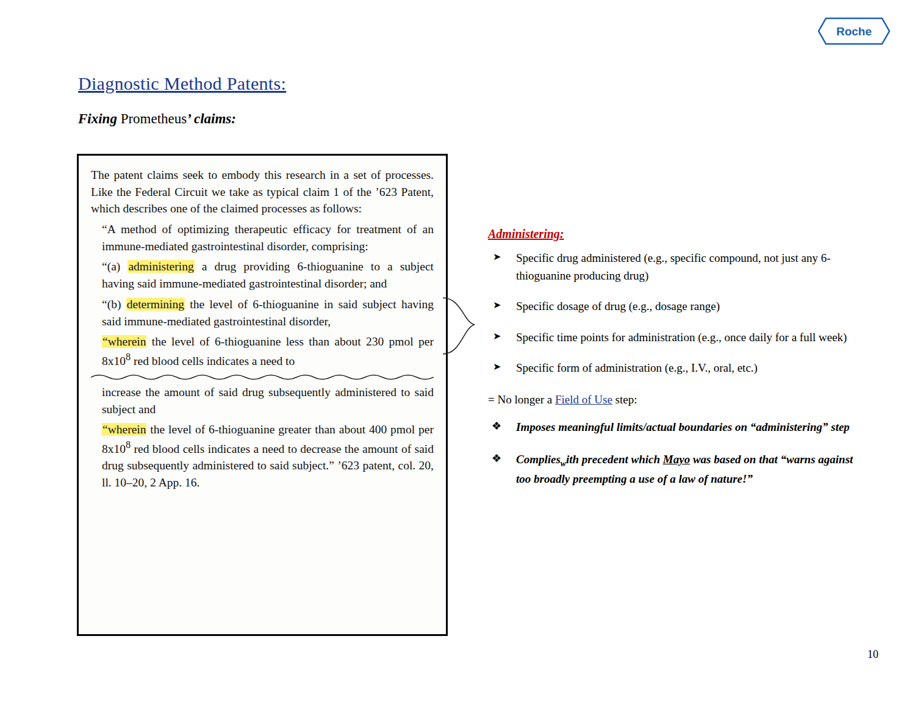Roche
Diagnostic Method Patents:
Fixing Prometheus’ claims:
The patent claims seek to embody this research in a set of processes. Like the Federal Circuit we take as typical claim 1 of the ’623 Patent, which describes one of the claimed processes as follows:
“A method of optimizing therapeutic efficacy for treatment of an immune-mediated gastrointestinal disorder, comprising:
“(a) administering a drug providing 6-thioguanine to a subject having said immune-mediated gastrointestinal disorder; and
“(b) determining the level of 6-thioguanine in said subject having said immune-mediated gastrointestinal disorder,
“wherein the level of 6-thioguanine less than about 230 pmol per 8x108 red blood cells indicates a need to
increase the amount of said drug subsequently administered to said subject and
“wherein the level of 6-thioguanine greater than about 400 pmol per 8x108 red blood cells indicates a need to decrease the amount of said drug subsequently administered to said subject.” ’623 patent, col. 20, ll. 10–20, 2 App. 16.
Administering:
Specific drug administered (e.g., specific compound, not just any 6-thioguanine producing drug)
Specific dosage of drug (e.g., dosage range)
Specific time points for administration (e.g., once daily for a full week)
Specific form of administration (e.g., I.V., oral, etc.)
= No longer a Field of Use step:
Imposes meaningful limits/actual boundaries on “administering” step
Complieswith precedent which Mayo was based on that “warns against too broadly preempting a use of a law of nature!”
10